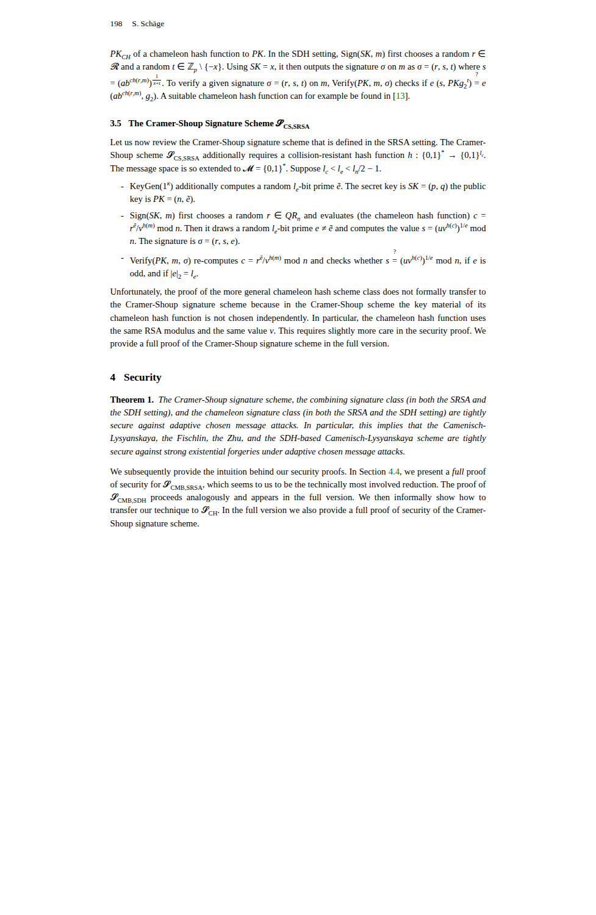198 S. Schäge
PKCH of a chameleon hash function to PK. In the SDH setting, Sign(SK, m) first chooses a random r ∈ 𝓡 and a random t ∈ ℤp \ {−x}. Using SK = x, it then outputs the signature σ on m as σ = (r, s, t) where s = (abch(r,m))1 x+t. To verify a given signature σ = (r, s, t) on m, Verify(PK, m, σ) checks if e (s, PKg2t) ?= e (abch(r,m), g2). A suitable chameleon hash function can for example be found in [13].
3.5 The Cramer-Shoup Signature Scheme 𝓢CS,SRSA
Let us now review the Cramer-Shoup signature scheme that is defined in the SRSA setting. The Cramer-Shoup scheme 𝓢CS,SRSA additionally requires a collision-resistant hash function h : {0,1}* → {0,1}lc. The message space is so extended to 𝓜 = {0,1}*. Suppose lc < le < ln/2 − 1.
KeyGen(1κ) additionally computes a random le-bit prime ẽ. The secret key is SK = (p, q) the public key is PK = (n, ẽ).
Sign(SK, m) first chooses a random r ∈ QRn and evaluates (the chameleon hash function) c = rẽ/vh(m) mod n. Then it draws a random le-bit prime e ≠ ẽ and computes the value s = (uvh(c))1/e mod n. The signature is σ = (r, s, e).
Verify(PK, m, σ) re-computes c = rẽ/vh(m) mod n and checks whether s ?= (uvh(c))1/e mod n, if e is odd, and if |e|2 = le.
Unfortunately, the proof of the more general chameleon hash scheme class does not formally transfer to the Cramer-Shoup signature scheme because in the Cramer-Shoup scheme the key material of its chameleon hash function is not chosen independently. In particular, the chameleon hash function uses the same RSA modulus and the same value v. This requires slightly more care in the security proof. We provide a full proof of the Cramer-Shoup signature scheme in the full version.
4 Security
Theorem 1. The Cramer-Shoup signature scheme, the combining signature class (in both the SRSA and the SDH setting), and the chameleon signature class (in both the SRSA and the SDH setting) are tightly secure against adaptive chosen message attacks. In particular, this implies that the Camenisch-Lysyanskaya, the Fischlin, the Zhu, and the SDH-based Camenisch-Lysyanskaya scheme are tightly secure against strong existential forgeries under adaptive chosen message attacks.
We subsequently provide the intuition behind our security proofs. In Section 4.4, we present a full proof of security for 𝓢CMB,SRSA, which seems to us to be the technically most involved reduction. The proof of 𝓢CMB,SDH proceeds analogously and appears in the full version. We then informally show how to transfer our technique to 𝓢CH. In the full version we also provide a full proof of security of the Cramer-Shoup signature scheme.